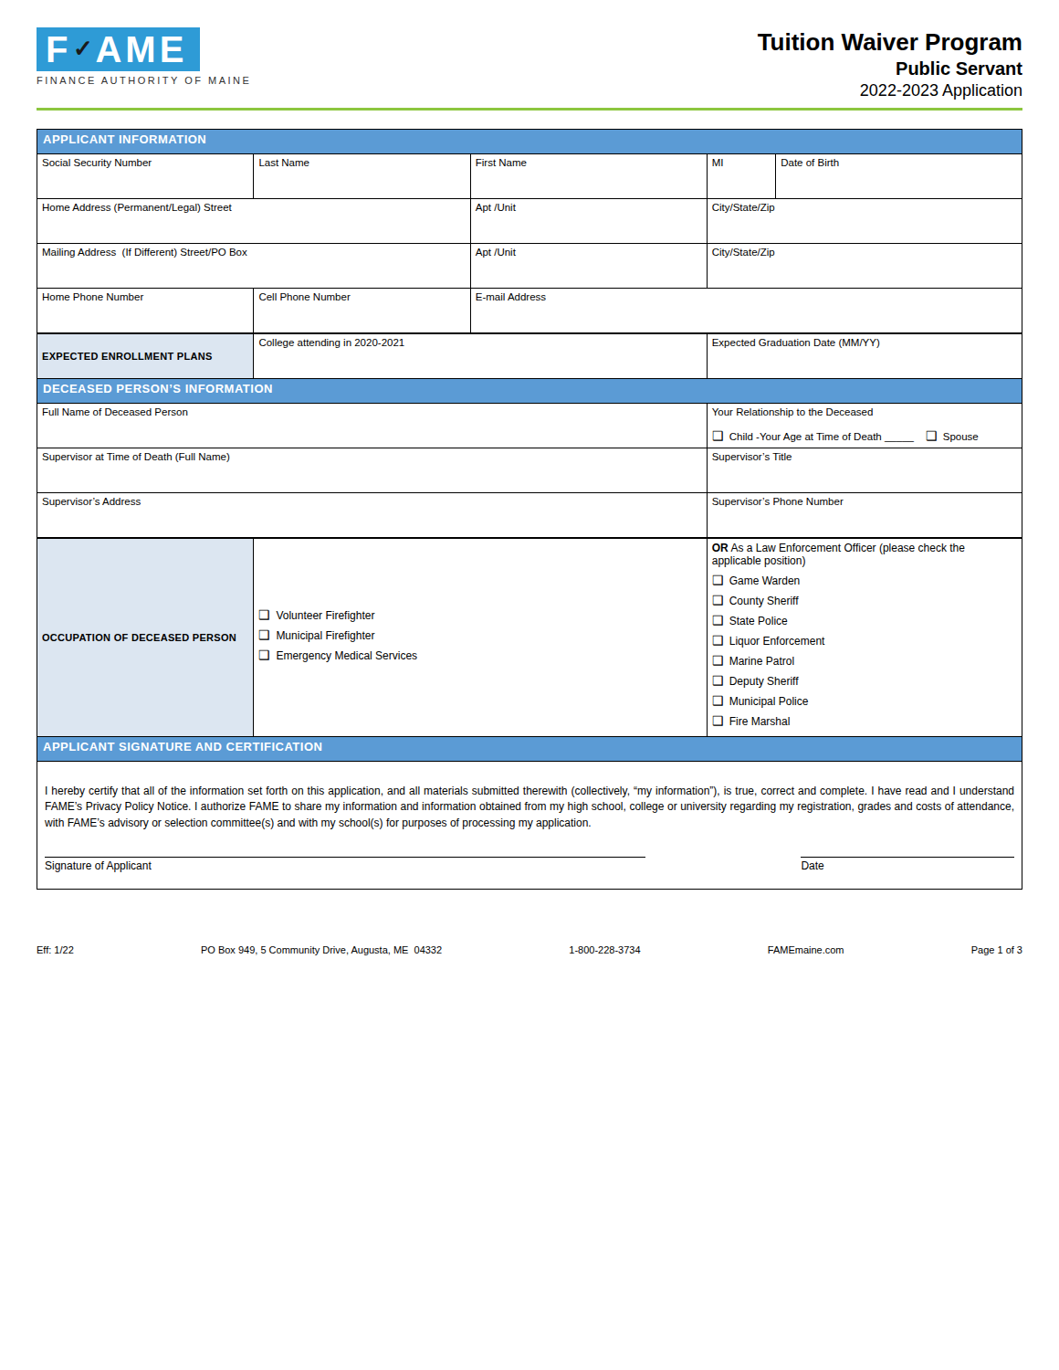F✓AME
FINANCE AUTHORITY OF MAINE
Tuition Waiver Program
Public Servant
2022-2023 Application
| APPLICANT INFORMATION |
| Social Security Number | Last Name | First Name | MI | Date of Birth |
| Home Address (Permanent/Legal) Street | Apt /Unit | City/State/Zip |
| Mailing Address (If Different) Street/PO Box | Apt /Unit | City/State/Zip |
| Home Phone Number | Cell Phone Number | E-mail Address |
| EXPECTED ENROLLMENT PLANS | College attending in 2020-2021 | Expected Graduation Date (MM/YY) |
| DECEASED PERSON’S INFORMATION |
| Full Name of Deceased Person | Your Relationship to the Deceased ❑ Child -Your Age at Time of Death _____ ❑ Spouse |
| Supervisor at Time of Death (Full Name) | Supervisor’s Title |
| Supervisor’s Address | Supervisor’s Phone Number |
| OCCUPATION OF DECEASED PERSON | ❑ Volunteer Firefighter ❑ Municipal Firefighter ❑ Emergency Medical Services | OR As a Law Enforcement Officer (please check the applicable position) ❑ Game Warden ❑ County Sheriff ❑ State Police ❑ Liquor Enforcement ❑ Marine Patrol ❑ Deputy Sheriff ❑ Municipal Police ❑ Fire Marshal |
| APPLICANT SIGNATURE AND CERTIFICATION |
| I hereby certify that all of the information set forth on this application, and all materials submitted therewith (collectively, “my information”), is true, correct and complete. I have read and I understand FAME’s Privacy Policy Notice. I authorize FAME to share my information and information obtained from my high school, college or university regarding my registration, grades and costs of attendance, with FAME’s advisory or selection committee(s) and with my school(s) for purposes of processing my application. Signature of Applicant Date |
Eff: 1/22 PO Box 949, 5 Community Drive, Augusta, ME 04332 1-800-228-3734 FAMEmaine.com Page 1 of 3